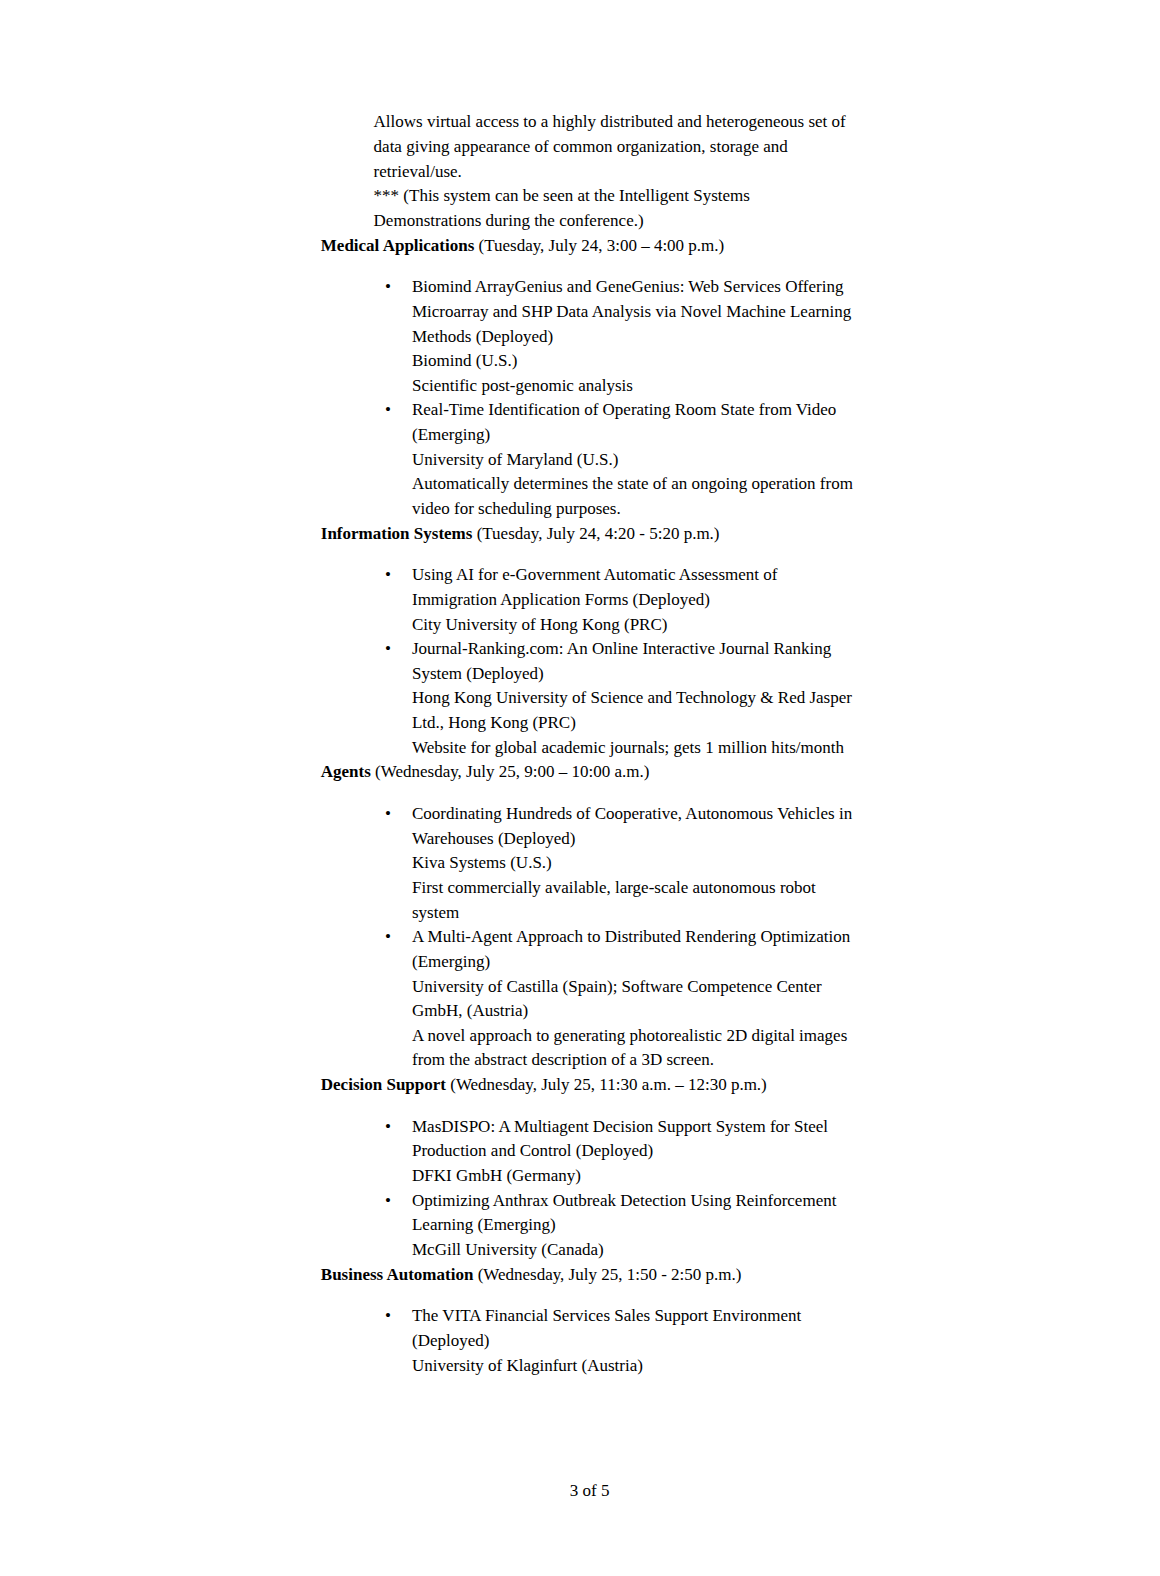Allows virtual access to a highly distributed and heterogeneous set of data giving appearance of common organization, storage and retrieval/use.
*** (This system can be seen at the Intelligent Systems Demonstrations during the conference.)
Medical Applications
(Tuesday, July 24, 3:00 – 4:00 p.m.)
Biomind ArrayGenius and GeneGenius: Web Services Offering Microarray and SHP Data Analysis via Novel Machine Learning Methods (Deployed) Biomind (U.S.) Scientific post-genomic analysis
Real-Time Identification of Operating Room State from Video (Emerging) University of Maryland (U.S.) Automatically determines the state of an ongoing operation from video for scheduling purposes.
Information Systems
(Tuesday, July 24, 4:20 - 5:20 p.m.)
Using AI for e-Government Automatic Assessment of Immigration Application Forms (Deployed) City University of Hong Kong (PRC)
Journal-Ranking.com: An Online Interactive Journal Ranking System (Deployed) Hong Kong University of Science and Technology & Red Jasper Ltd., Hong Kong (PRC) Website for global academic journals; gets 1 million hits/month
Agents
(Wednesday, July 25, 9:00 – 10:00 a.m.)
Coordinating Hundreds of Cooperative, Autonomous Vehicles in Warehouses (Deployed) Kiva Systems (U.S.) First commercially available, large-scale autonomous robot system
A Multi-Agent Approach to Distributed Rendering Optimization (Emerging) University of Castilla (Spain); Software Competence Center GmbH, (Austria) A novel approach to generating photorealistic 2D digital images from the abstract description of a 3D screen.
Decision Support
(Wednesday, July 25, 11:30 a.m. – 12:30 p.m.)
MasDISPO: A Multiagent Decision Support System for Steel Production and Control (Deployed) DFKI GmbH (Germany)
Optimizing Anthrax Outbreak Detection Using Reinforcement Learning (Emerging) McGill University (Canada)
Business Automation
(Wednesday, July 25, 1:50 - 2:50 p.m.)
The VITA Financial Services Sales Support Environment (Deployed) University of Klaginfurt (Austria)
3 of 5